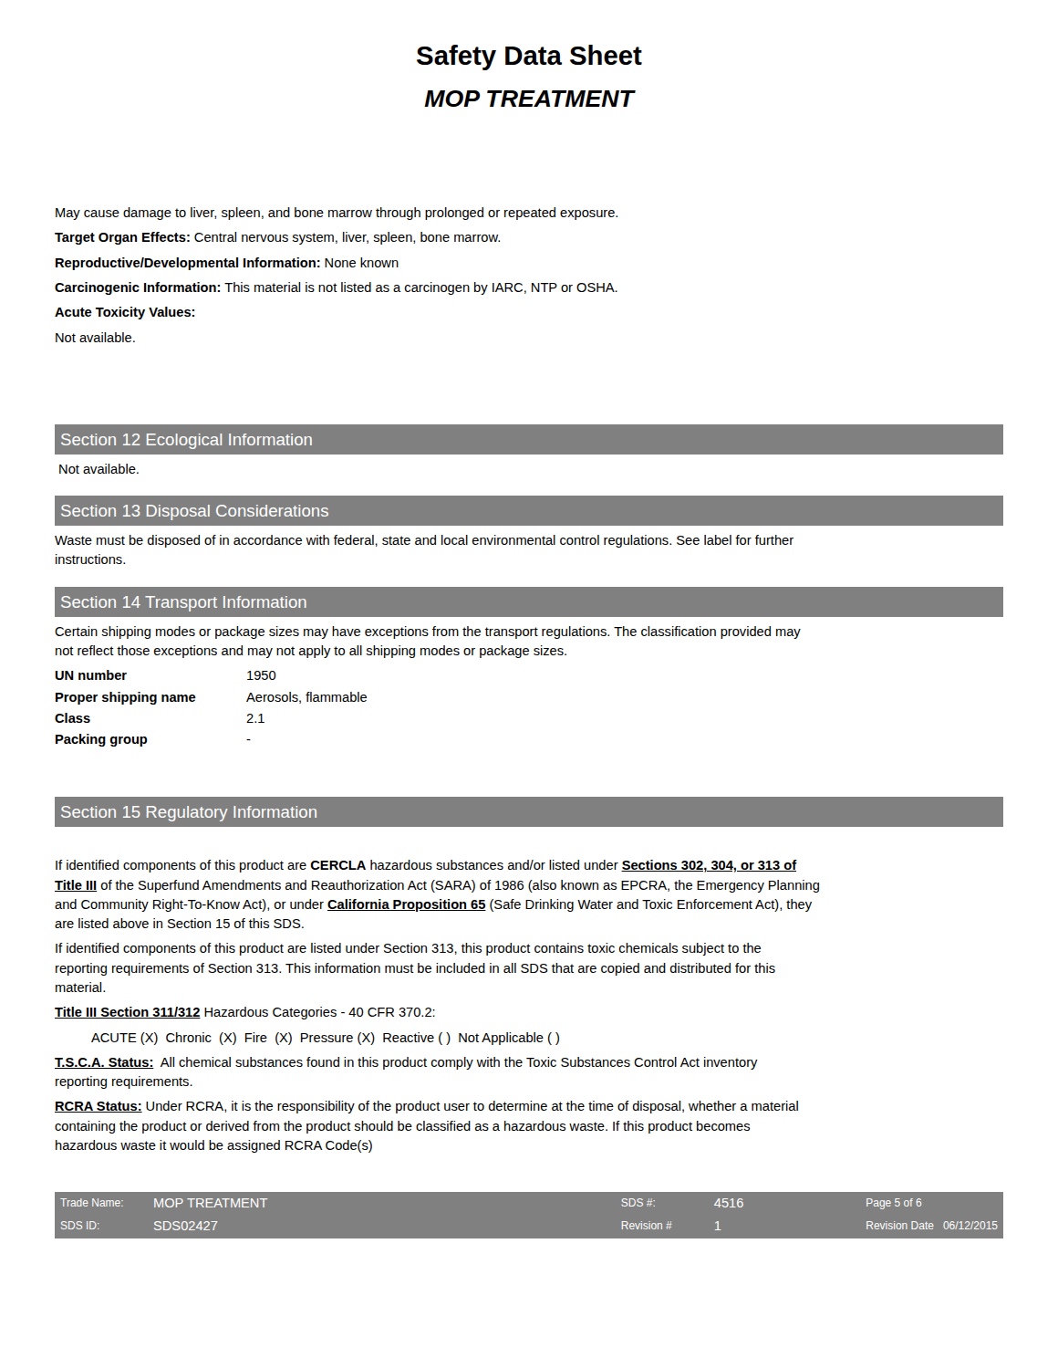Safety Data Sheet
MOP TREATMENT
May cause damage to liver, spleen, and bone marrow through prolonged or repeated exposure.
Target Organ Effects: Central nervous system, liver, spleen, bone marrow.
Reproductive/Developmental Information: None known
Carcinogenic Information: This material is not listed as a carcinogen by IARC, NTP or OSHA.
Acute Toxicity Values:
Not available.
Section 12 Ecological Information
Not available.
Section 13 Disposal Considerations
Waste must be disposed of in accordance with federal, state and local environmental control regulations. See label for further
instructions.
Section 14 Transport Information
Certain shipping modes or package sizes may have exceptions from the transport regulations. The classification provided may
not reflect those exceptions and may not apply to all shipping modes or package sizes.
| UN number | 1950 |
| Proper shipping name | Aerosols, flammable |
| Class | 2.1 |
| Packing group | - |
Section 15 Regulatory Information
If identified components of this product are CERCLA hazardous substances and/or listed under Sections 302, 304, or 313 of
Title III of the Superfund Amendments and Reauthorization Act (SARA) of 1986 (also known as EPCRA, the Emergency Planning
and Community Right-To-Know Act), or under California Proposition 65 (Safe Drinking Water and Toxic Enforcement Act), they
are listed above in Section 15 of this SDS.
If identified components of this product are listed under Section 313, this product contains toxic chemicals subject to the
reporting requirements of Section 313. This information must be included in all SDS that are copied and distributed for this
material.
Title III Section 311/312 Hazardous Categories - 40 CFR 370.2:
ACUTE (X) Chronic (X) Fire (X) Pressure (X) Reactive ( ) Not Applicable ( )
T.S.C.A. Status: All chemical substances found in this product comply with the Toxic Substances Control Act inventory
reporting requirements.
RCRA Status: Under RCRA, it is the responsibility of the product user to determine at the time of disposal, whether a material
containing the product or derived from the product should be classified as a hazardous waste. If this product becomes
hazardous waste it would be assigned RCRA Code(s)
| Trade Name: | MOP TREATMENT | SDS #: | 4516 | Page 5 of 6 |
| SDS ID: | SDS02427 | Revision # | 1 | Revision Date 06/12/2015 |